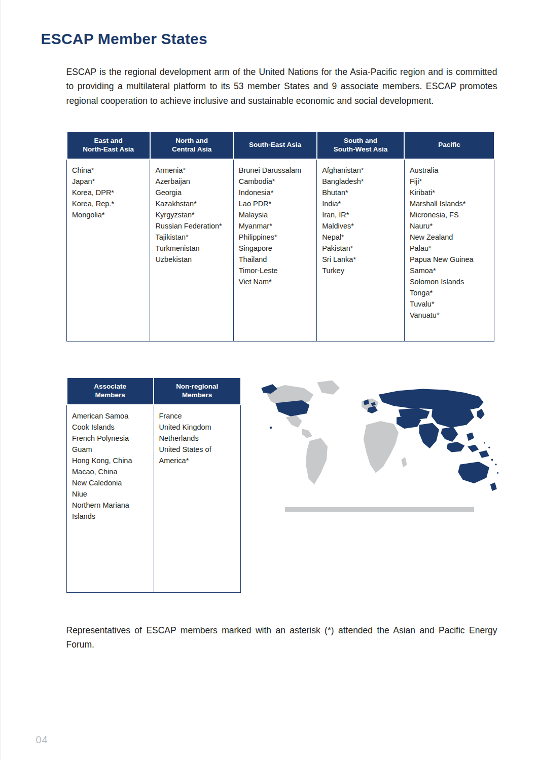ESCAP Member States
ESCAP is the regional development arm of the United Nations for the Asia-Pacific region and is committed to providing a multilateral platform to its 53 member States and 9 associate members. ESCAP promotes regional cooperation to achieve inclusive and sustainable economic and social development.
| East and North-East Asia | North and Central Asia | South-East Asia | South and South-West Asia | Pacific |
| --- | --- | --- | --- | --- |
| China* Japan* Korea, DPR* Korea, Rep.* Mongolia* | Armenia* Azerbaijan Georgia Kazakhstan* Kyrgyzstan* Russian Federation* Tajikistan* Turkmenistan Uzbekistan | Brunei Darussalam Cambodia* Indonesia* Lao PDR* Malaysia Myanmar* Philippines* Singapore Thailand Timor-Leste Viet Nam* | Afghanistan* Bangladesh* Bhutan* India* Iran, IR* Maldives* Nepal* Pakistan* Sri Lanka* Turkey | Australia Fiji* Kiribati* Marshall Islands* Micronesia, FS Nauru* New Zealand Palau* Papua New Guinea Samoa* Solomon Islands Tonga* Tuvalu* Vanuatu* |
| Associate Members | Non-regional Members |
| --- | --- |
| American Samoa Cook Islands French Polynesia Guam Hong Kong, China Macao, China New Caledonia Niue Northern Mariana Islands | France United Kingdom Netherlands United States of America* |
World map with ESCAP members highlighted in blue
Representatives of ESCAP members marked with an asterisk (*) attended the Asian and Pacific Energy Forum.
04